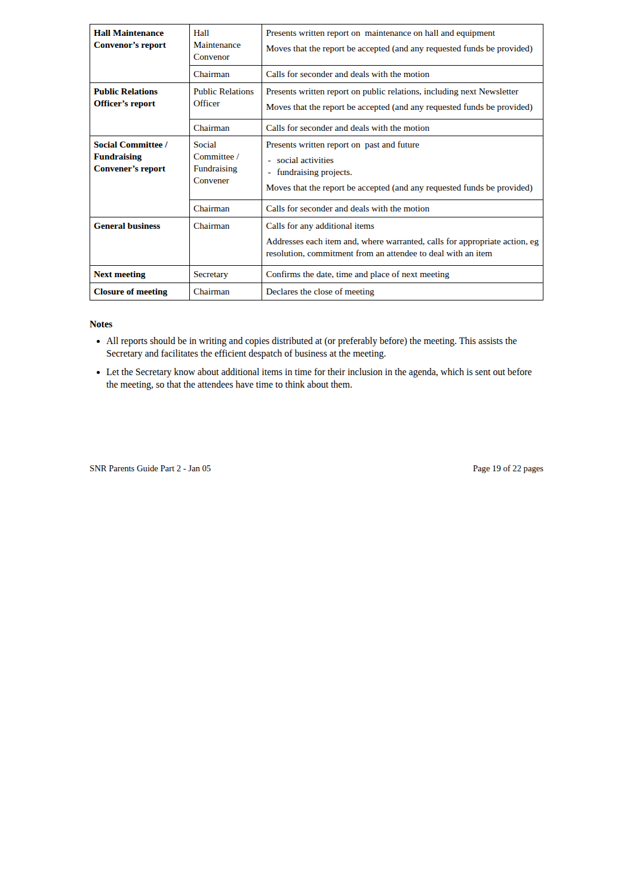| Hall Maintenance Convenor’s report | Hall Maintenance Convenor | Presents written report on maintenance on hall and equipment Moves that the report be accepted (and any requested funds be provided) |
| Chairman | Calls for seconder and deals with the motion |
| Public Relations Officer’s report | Public Relations Officer | Presents written report on public relations, including next Newsletter Moves that the report be accepted (and any requested funds be provided) |
| Chairman | Calls for seconder and deals with the motion |
| Social Committee / Fundraising Convener’s report | Social Committee / Fundraising Convener | Presents written report on past and future social activities fundraising projects. Moves that the report be accepted (and any requested funds be provided) |
| Chairman | Calls for seconder and deals with the motion |
| General business | Chairman | Calls for any additional items Addresses each item and, where warranted, calls for appropriate action, eg resolution, commitment from an attendee to deal with an item |
| Next meeting | Secretary | Confirms the date, time and place of next meeting |
| Closure of meeting | Chairman | Declares the close of meeting |
Notes
All reports should be in writing and copies distributed at (or preferably before) the meeting. This assists the Secretary and facilitates the efficient despatch of business at the meeting.
Let the Secretary know about additional items in time for their inclusion in the agenda, which is sent out before the meeting, so that the attendees have time to think about them.
SNR Parents Guide Part 2 - Jan 05 Page 19 of 22 pages